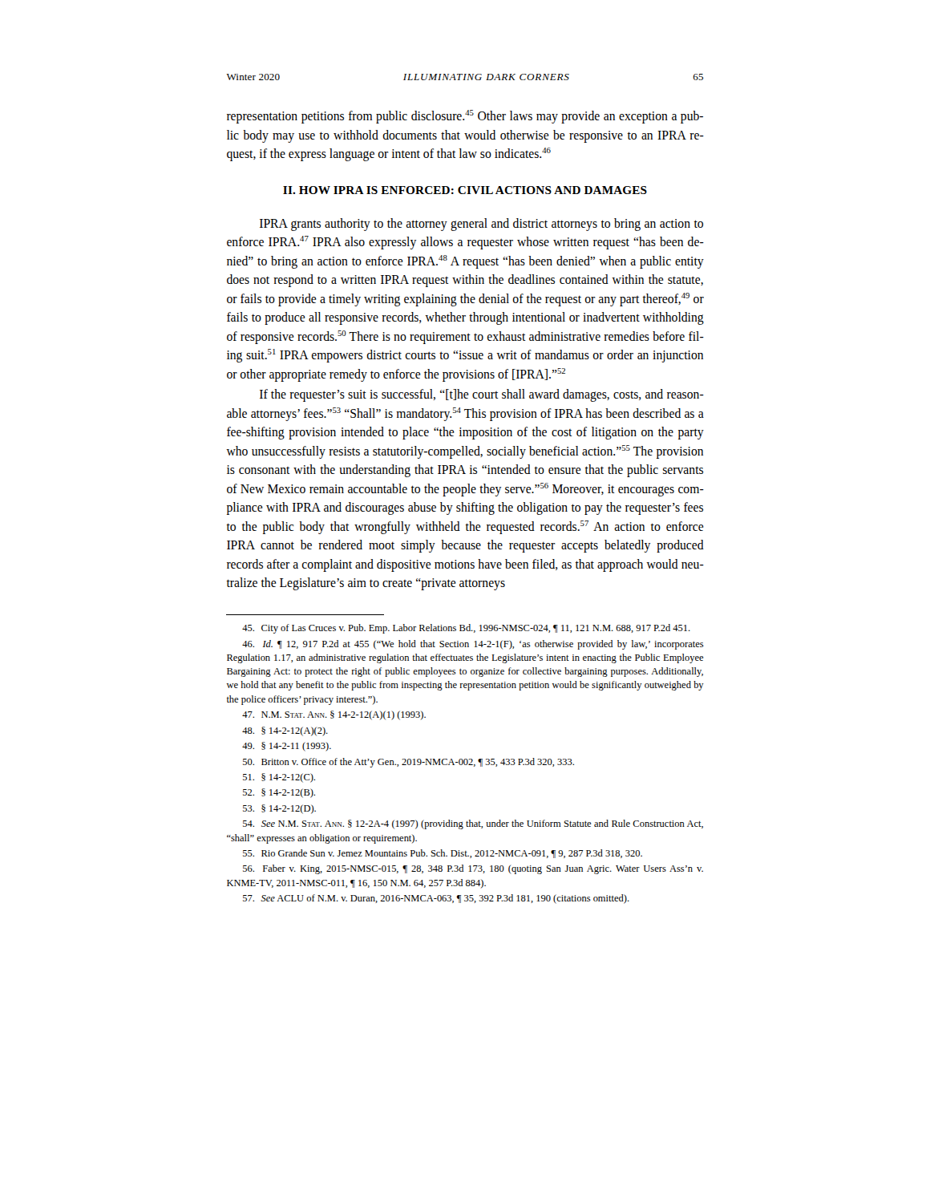Winter 2020 ILLUMINATING DARK CORNERS 65
representation petitions from public disclosure.45 Other laws may provide an exception a public body may use to withhold documents that would otherwise be responsive to an IPRA request, if the express language or intent of that law so indicates.46
II. HOW IPRA IS ENFORCED: CIVIL ACTIONS AND DAMAGES
IPRA grants authority to the attorney general and district attorneys to bring an action to enforce IPRA.47 IPRA also expressly allows a requester whose written request “has been denied” to bring an action to enforce IPRA.48 A request “has been denied” when a public entity does not respond to a written IPRA request within the deadlines contained within the statute, or fails to provide a timely writing explaining the denial of the request or any part thereof,49 or fails to produce all responsive records, whether through intentional or inadvertent withholding of responsive records.50 There is no requirement to exhaust administrative remedies before filing suit.51 IPRA empowers district courts to “issue a writ of mandamus or order an injunction or other appropriate remedy to enforce the provisions of [IPRA].”52
If the requester’s suit is successful, “[t]he court shall award damages, costs, and reasonable attorneys’ fees.”53 “Shall” is mandatory.54 This provision of IPRA has been described as a fee-shifting provision intended to place “the imposition of the cost of litigation on the party who unsuccessfully resists a statutorily-compelled, socially beneficial action.”55 The provision is consonant with the understanding that IPRA is “intended to ensure that the public servants of New Mexico remain accountable to the people they serve.”56 Moreover, it encourages compliance with IPRA and discourages abuse by shifting the obligation to pay the requester’s fees to the public body that wrongfully withheld the requested records.57 An action to enforce IPRA cannot be rendered moot simply because the requester accepts belatedly produced records after a complaint and dispositive motions have been filed, as that approach would neutralize the Legislature’s aim to create “private attorneys
45. City of Las Cruces v. Pub. Emp. Labor Relations Bd., 1996-NMSC-024, ¶ 11, 121 N.M. 688, 917 P.2d 451.
46. Id. ¶ 12, 917 P.2d at 455 (“We hold that Section 14-2-1(F), ‘as otherwise provided by law,’ incorporates Regulation 1.17, an administrative regulation that effectuates the Legislature’s intent in enacting the Public Employee Bargaining Act: to protect the right of public employees to organize for collective bargaining purposes. Additionally, we hold that any benefit to the public from inspecting the representation petition would be significantly outweighed by the police officers’ privacy interest.”).
47. N.M. Stat. Ann. § 14-2-12(A)(1) (1993).
48. § 14-2-12(A)(2).
49. § 14-2-11 (1993).
50. Britton v. Office of the Att’y Gen., 2019-NMCA-002, ¶ 35, 433 P.3d 320, 333.
51. § 14-2-12(C).
52. § 14-2-12(B).
53. § 14-2-12(D).
54. See N.M. Stat. Ann. § 12-2A-4 (1997) (providing that, under the Uniform Statute and Rule Construction Act, “shall” expresses an obligation or requirement).
55. Rio Grande Sun v. Jemez Mountains Pub. Sch. Dist., 2012-NMCA-091, ¶ 9, 287 P.3d 318, 320.
56. Faber v. King, 2015-NMSC-015, ¶ 28, 348 P.3d 173, 180 (quoting San Juan Agric. Water Users Ass’n v. KNME-TV, 2011-NMSC-011, ¶ 16, 150 N.M. 64, 257 P.3d 884).
57. See ACLU of N.M. v. Duran, 2016-NMCA-063, ¶ 35, 392 P.3d 181, 190 (citations omitted).